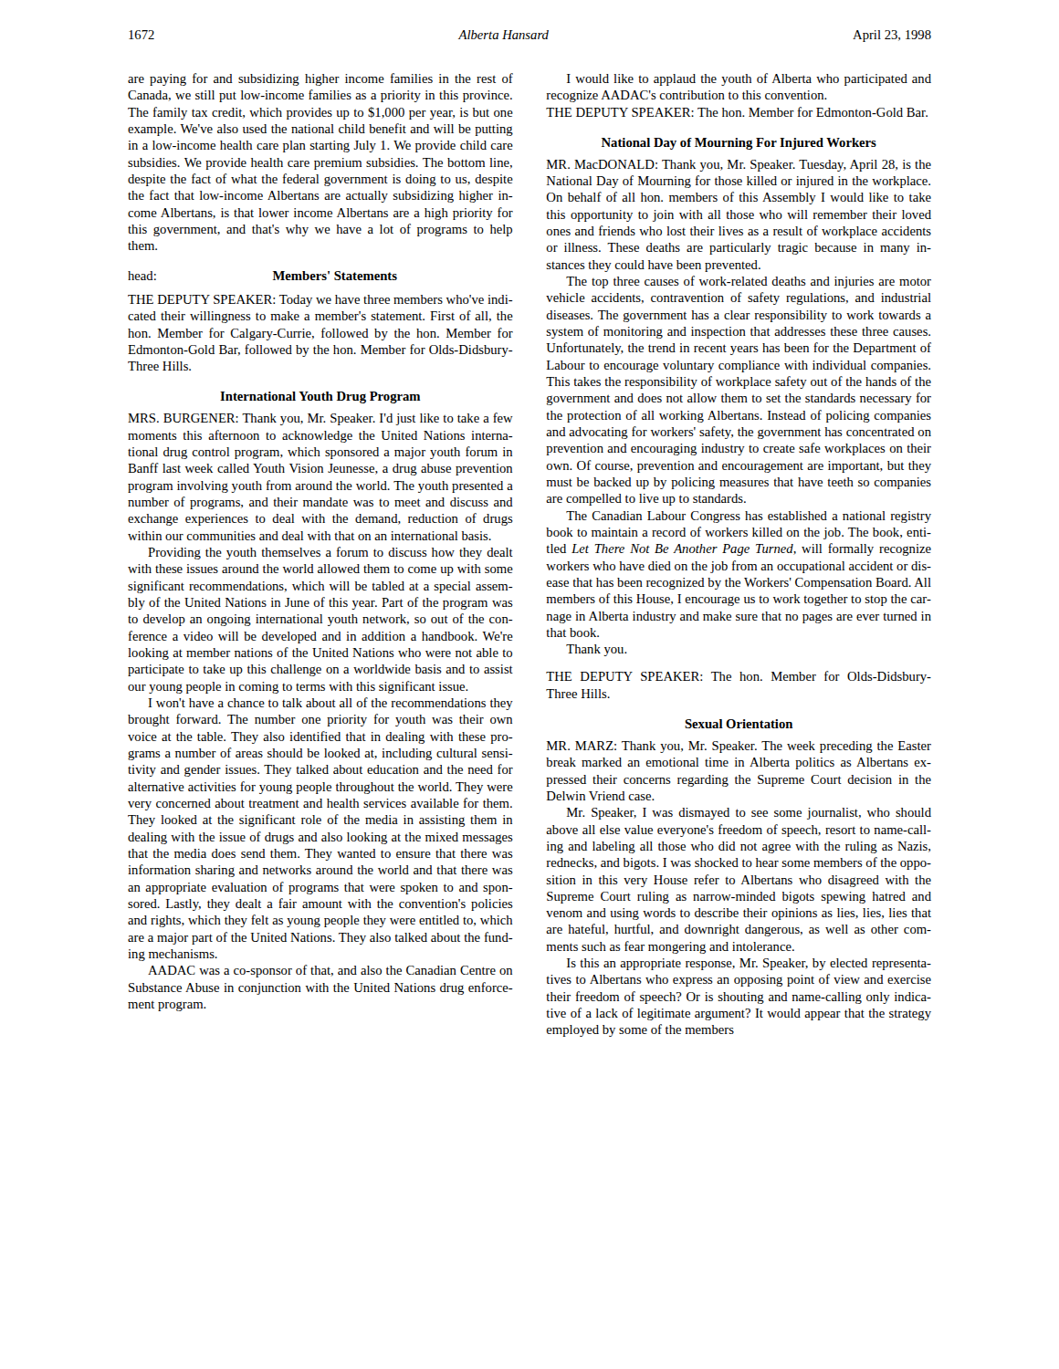1672 Alberta Hansard April 23, 1998
are paying for and subsidizing higher income families in the rest of Canada, we still put low-income families as a priority in this province. The family tax credit, which provides up to $1,000 per year, is but one example. We've also used the national child benefit and will be putting in a low-income health care plan starting July 1. We provide child care subsidies. We provide health care premium subsidies. The bottom line, despite the fact of what the federal government is doing to us, despite the fact that low-income Albertans are actually subsidizing higher income Albertans, is that lower income Albertans are a high priority for this government, and that's why we have a lot of programs to help them.
head: Members' Statements
THE DEPUTY SPEAKER: Today we have three members who've indicated their willingness to make a member's statement. First of all, the hon. Member for Calgary-Currie, followed by the hon. Member for Edmonton-Gold Bar, followed by the hon. Member for Olds-Didsbury-Three Hills.
International Youth Drug Program
MRS. BURGENER: Thank you, Mr. Speaker. I'd just like to take a few moments this afternoon to acknowledge the United Nations international drug control program, which sponsored a major youth forum in Banff last week called Youth Vision Jeunesse, a drug abuse prevention program involving youth from around the world. The youth presented a number of programs, and their mandate was to meet and discuss and exchange experiences to deal with the demand, reduction of drugs within our communities and deal with that on an international basis.
Providing the youth themselves a forum to discuss how they dealt with these issues around the world allowed them to come up with some significant recommendations, which will be tabled at a special assembly of the United Nations in June of this year. Part of the program was to develop an ongoing international youth network, so out of the conference a video will be developed and in addition a handbook. We're looking at member nations of the United Nations who were not able to participate to take up this challenge on a worldwide basis and to assist our young people in coming to terms with this significant issue.
I won't have a chance to talk about all of the recommendations they brought forward. The number one priority for youth was their own voice at the table. They also identified that in dealing with these programs a number of areas should be looked at, including cultural sensitivity and gender issues. They talked about education and the need for alternative activities for young people throughout the world. They were very concerned about treatment and health services available for them. They looked at the significant role of the media in assisting them in dealing with the issue of drugs and also looking at the mixed messages that the media does send them. They wanted to ensure that there was information sharing and networks around the world and that there was an appropriate evaluation of programs that were spoken to and sponsored. Lastly, they dealt a fair amount with the convention's policies and rights, which they felt as young people they were entitled to, which are a major part of the United Nations. They also talked about the funding mechanisms.
AADAC was a co-sponsor of that, and also the Canadian Centre on Substance Abuse in conjunction with the United Nations drug enforcement program.
I would like to applaud the youth of Alberta who participated and recognize AADAC's contribution to this convention.
THE DEPUTY SPEAKER: The hon. Member for Edmonton-Gold Bar.
National Day of Mourning For Injured Workers
MR. MacDONALD: Thank you, Mr. Speaker. Tuesday, April 28, is the National Day of Mourning for those killed or injured in the workplace. On behalf of all hon. members of this Assembly I would like to take this opportunity to join with all those who will remember their loved ones and friends who lost their lives as a result of workplace accidents or illness. These deaths are particularly tragic because in many instances they could have been prevented.
The top three causes of work-related deaths and injuries are motor vehicle accidents, contravention of safety regulations, and industrial diseases. The government has a clear responsibility to work towards a system of monitoring and inspection that addresses these three causes. Unfortunately, the trend in recent years has been for the Department of Labour to encourage voluntary compliance with individual companies. This takes the responsibility of workplace safety out of the hands of the government and does not allow them to set the standards necessary for the protection of all working Albertans. Instead of policing companies and advocating for workers' safety, the government has concentrated on prevention and encouraging industry to create safe workplaces on their own. Of course, prevention and encouragement are important, but they must be backed up by policing measures that have teeth so companies are compelled to live up to standards.
The Canadian Labour Congress has established a national registry book to maintain a record of workers killed on the job. The book, entitled Let There Not Be Another Page Turned, will formally recognize workers who have died on the job from an occupational accident or disease that has been recognized by the Workers' Compensation Board. All members of this House, I encourage us to work together to stop the carnage in Alberta industry and make sure that no pages are ever turned in that book.
Thank you.
THE DEPUTY SPEAKER: The hon. Member for Olds-Didsbury-Three Hills.
Sexual Orientation
MR. MARZ: Thank you, Mr. Speaker. The week preceding the Easter break marked an emotional time in Alberta politics as Albertans expressed their concerns regarding the Supreme Court decision in the Delwin Vriend case.
Mr. Speaker, I was dismayed to see some journalist, who should above all else value everyone's freedom of speech, resort to name-calling and labeling all those who did not agree with the ruling as Nazis, rednecks, and bigots. I was shocked to hear some members of the opposition in this very House refer to Albertans who disagreed with the Supreme Court ruling as narrow-minded bigots spewing hatred and venom and using words to describe their opinions as lies, lies, lies that are hateful, hurtful, and downright dangerous, as well as other comments such as fear mongering and intolerance.
Is this an appropriate response, Mr. Speaker, by elected representatives to Albertans who express an opposing point of view and exercise their freedom of speech? Or is shouting and name-calling only indicative of a lack of legitimate argument? It would appear that the strategy employed by some of the members